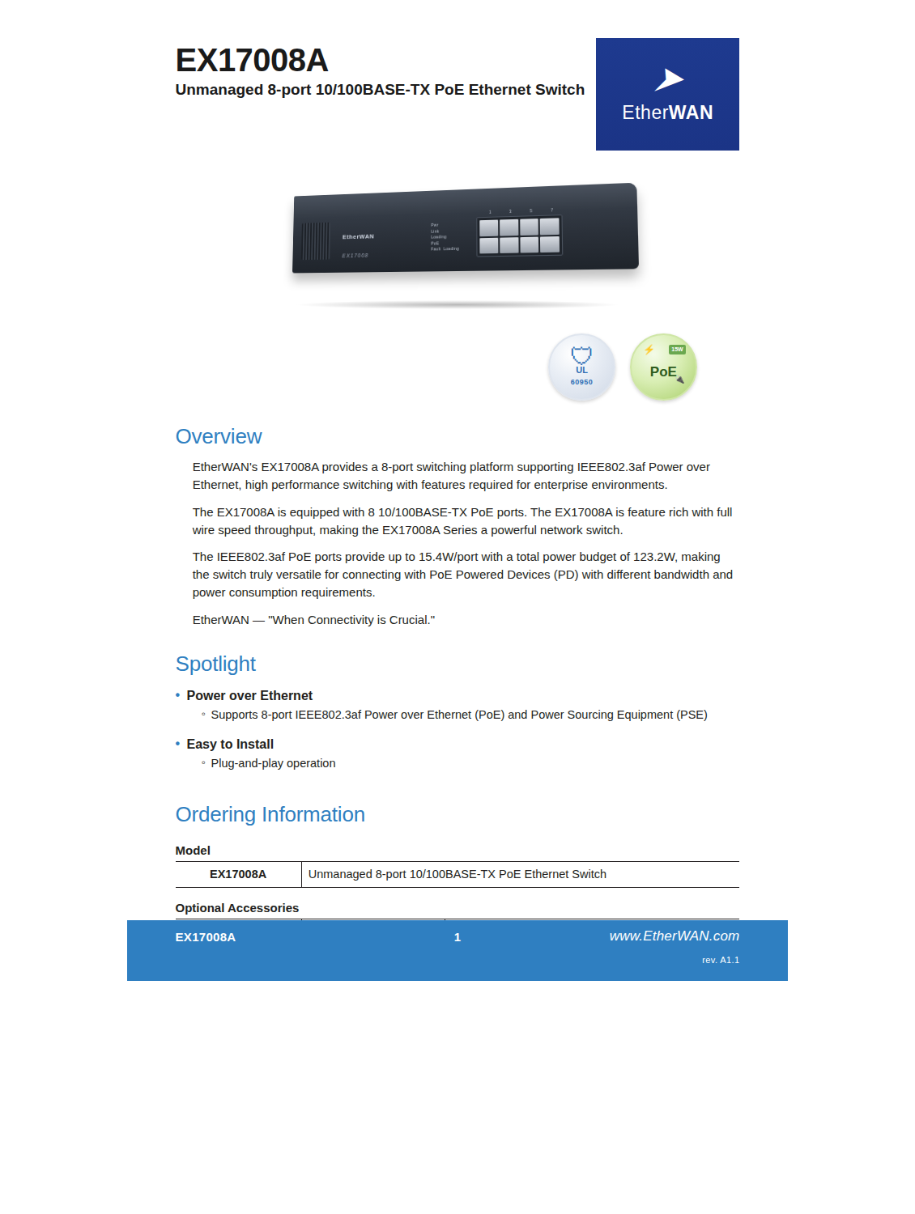EX17008A
Unmanaged 8-port 10/100BASE-TX PoE Ethernet Switch
➤
Ether WAN
EtherWAN
EX17008
Pwr
Link
Loading
PoE
Fault Loading
1357
🛡
UL
60950
⚡ 15W
PoE
🔌
Overview
EtherWAN's EX17008A provides a 8-port switching platform supporting IEEE802.3af Power over Ethernet, high performance switching with features required for enterprise environments.
The EX17008A is equipped with 8 10/100BASE-TX PoE ports. The EX17008A is feature rich with full wire speed throughput, making the EX17008A Series a powerful network switch.
The IEEE802.3af PoE ports provide up to 15.4W/port with a total power budget of 123.2W, making the switch truly versatile for connecting with PoE Powered Devices (PD) with different bandwidth and power consumption requirements.
EtherWAN — "When Connectivity is Crucial."
Spotlight
Power over Ethernet
Supports 8-port IEEE802.3af Power over Ethernet (PoE) and Power Sourcing Equipment (PSE)
Easy to Install
Plug-and-play operation
Ordering Information
Model
| EX17008A | Unmanaged 8-port 10/100BASE-TX PoE Ethernet Switch |
Optional Accessories
| KR-BK17 | | Rack mounting kit (black) |
EX17008A
1
www.EtherWAN.com
rev. A1.1